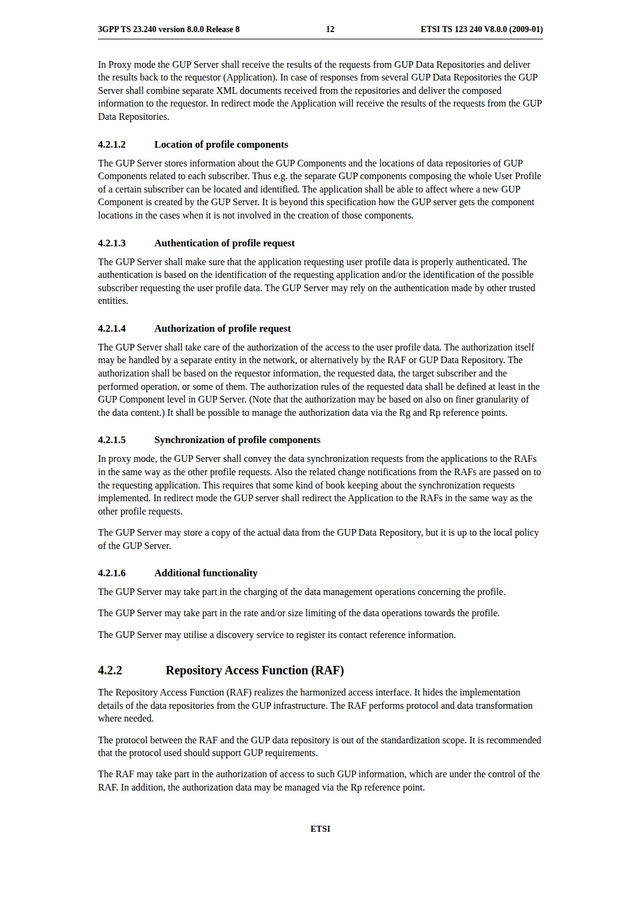3GPP TS 23.240 version 8.0.0 Release 8 12 ETSI TS 123 240 V8.0.0 (2009-01)
In Proxy mode the GUP Server shall receive the results of the requests from GUP Data Repositories and deliver the results back to the requestor (Application). In case of responses from several GUP Data Repositories the GUP Server shall combine separate XML documents received from the repositories and deliver the composed information to the requestor. In redirect mode the Application will receive the results of the requests from the GUP Data Repositories.
4.2.1.2 Location of profile components
The GUP Server stores information about the GUP Components and the locations of data repositories of GUP Components related to each subscriber. Thus e.g. the separate GUP components composing the whole User Profile of a certain subscriber can be located and identified. The application shall be able to affect where a new GUP Component is created by the GUP Server. It is beyond this specification how the GUP server gets the component locations in the cases when it is not involved in the creation of those components.
4.2.1.3 Authentication of profile request
The GUP Server shall make sure that the application requesting user profile data is properly authenticated. The authentication is based on the identification of the requesting application and/or the identification of the possible subscriber requesting the user profile data. The GUP Server may rely on the authentication made by other trusted entities.
4.2.1.4 Authorization of profile request
The GUP Server shall take care of the authorization of the access to the user profile data. The authorization itself may be handled by a separate entity in the network, or alternatively by the RAF or GUP Data Repository. The authorization shall be based on the requestor information, the requested data, the target subscriber and the performed operation, or some of them. The authorization rules of the requested data shall be defined at least in the GUP Component level in GUP Server. (Note that the authorization may be based on also on finer granularity of the data content.) It shall be possible to manage the authorization data via the Rg and Rp reference points.
4.2.1.5 Synchronization of profile components
In proxy mode, the GUP Server shall convey the data synchronization requests from the applications to the RAFs in the same way as the other profile requests. Also the related change notifications from the RAFs are passed on to the requesting application. This requires that some kind of book keeping about the synchronization requests implemented. In redirect mode the GUP server shall redirect the Application to the RAFs in the same way as the other profile requests.
The GUP Server may store a copy of the actual data from the GUP Data Repository, but it is up to the local policy of the GUP Server.
4.2.1.6 Additional functionality
The GUP Server may take part in the charging of the data management operations concerning the profile.
The GUP Server may take part in the rate and/or size limiting of the data operations towards the profile.
The GUP Server may utilise a discovery service to register its contact reference information.
4.2.2 Repository Access Function (RAF)
The Repository Access Function (RAF) realizes the harmonized access interface. It hides the implementation details of the data repositories from the GUP infrastructure. The RAF performs protocol and data transformation where needed.
The protocol between the RAF and the GUP data repository is out of the standardization scope. It is recommended that the protocol used should support GUP requirements.
The RAF may take part in the authorization of access to such GUP information, which are under the control of the RAF. In addition, the authorization data may be managed via the Rp reference point.
ETSI